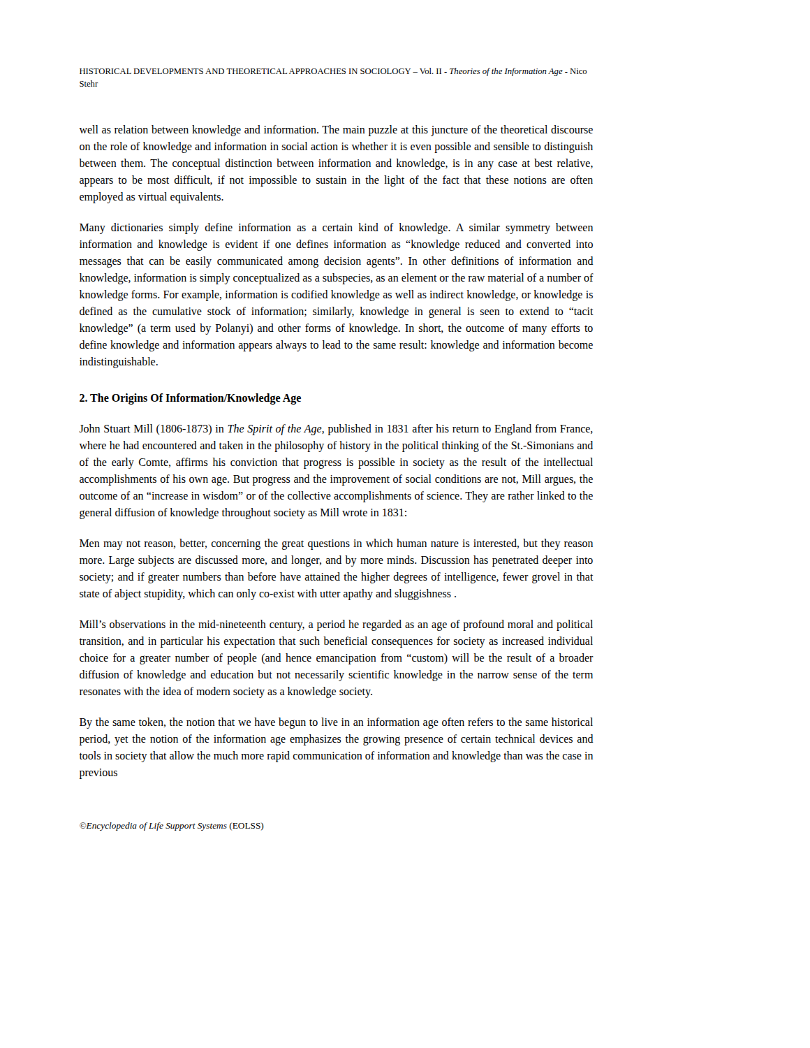HISTORICAL DEVELOPMENTS AND THEORETICAL APPROACHES IN SOCIOLOGY – Vol. II - Theories of the Information Age - Nico Stehr
well as relation between knowledge and information. The main puzzle at this juncture of the theoretical discourse on the role of knowledge and information in social action is whether it is even possible and sensible to distinguish between them. The conceptual distinction between information and knowledge, is in any case at best relative, appears to be most difficult, if not impossible to sustain in the light of the fact that these notions are often employed as virtual equivalents.
Many dictionaries simply define information as a certain kind of knowledge. A similar symmetry between information and knowledge is evident if one defines information as “knowledge reduced and converted into messages that can be easily communicated among decision agents”. In other definitions of information and knowledge, information is simply conceptualized as a subspecies, as an element or the raw material of a number of knowledge forms. For example, information is codified knowledge as well as indirect knowledge, or knowledge is defined as the cumulative stock of information; similarly, knowledge in general is seen to extend to “tacit knowledge” (a term used by Polanyi) and other forms of knowledge. In short, the outcome of many efforts to define knowledge and information appears always to lead to the same result: knowledge and information become indistinguishable.
2. The Origins Of Information/Knowledge Age
John Stuart Mill (1806-1873) in The Spirit of the Age, published in 1831 after his return to England from France, where he had encountered and taken in the philosophy of history in the political thinking of the St.-Simonians and of the early Comte, affirms his conviction that progress is possible in society as the result of the intellectual accomplishments of his own age. But progress and the improvement of social conditions are not, Mill argues, the outcome of an “increase in wisdom” or of the collective accomplishments of science. They are rather linked to the general diffusion of knowledge throughout society as Mill wrote in 1831:
Men may not reason, better, concerning the great questions in which human nature is interested, but they reason more. Large subjects are discussed more, and longer, and by more minds. Discussion has penetrated deeper into society; and if greater numbers than before have attained the higher degrees of intelligence, fewer grovel in that state of abject stupidity, which can only co-exist with utter apathy and sluggishness .
Mill’s observations in the mid-nineteenth century, a period he regarded as an age of profound moral and political transition, and in particular his expectation that such beneficial consequences for society as increased individual choice for a greater number of people (and hence emancipation from “custom) will be the result of a broader diffusion of knowledge and education but not necessarily scientific knowledge in the narrow sense of the term resonates with the idea of modern society as a knowledge society.
By the same token, the notion that we have begun to live in an information age often refers to the same historical period, yet the notion of the information age emphasizes the growing presence of certain technical devices and tools in society that allow the much more rapid communication of information and knowledge than was the case in previous
©Encyclopedia of Life Support Systems (EOLSS)